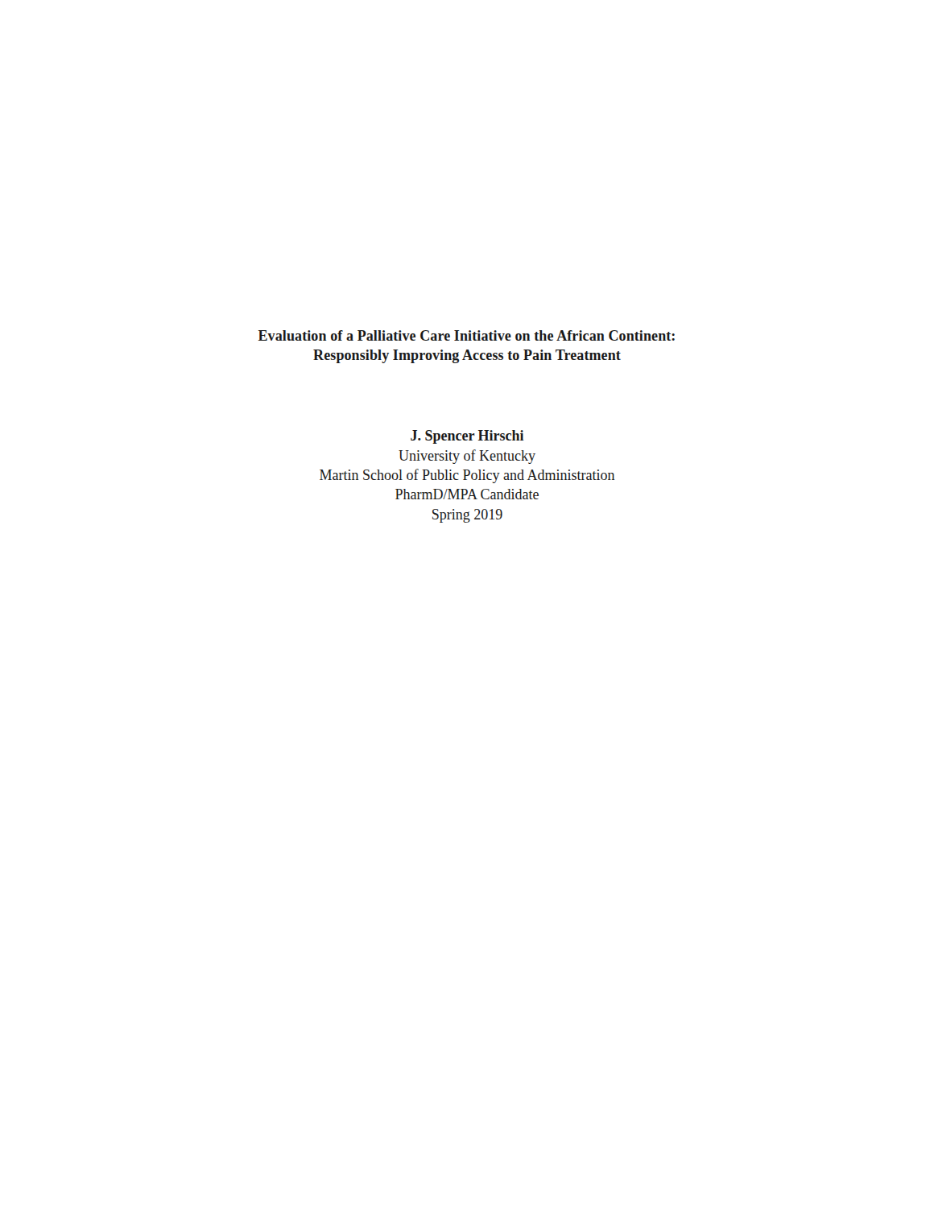Evaluation of a Palliative Care Initiative on the African Continent:
Responsibly Improving Access to Pain Treatment
J. Spencer Hirschi
University of Kentucky
Martin School of Public Policy and Administration
PharmD/MPA Candidate
Spring 2019